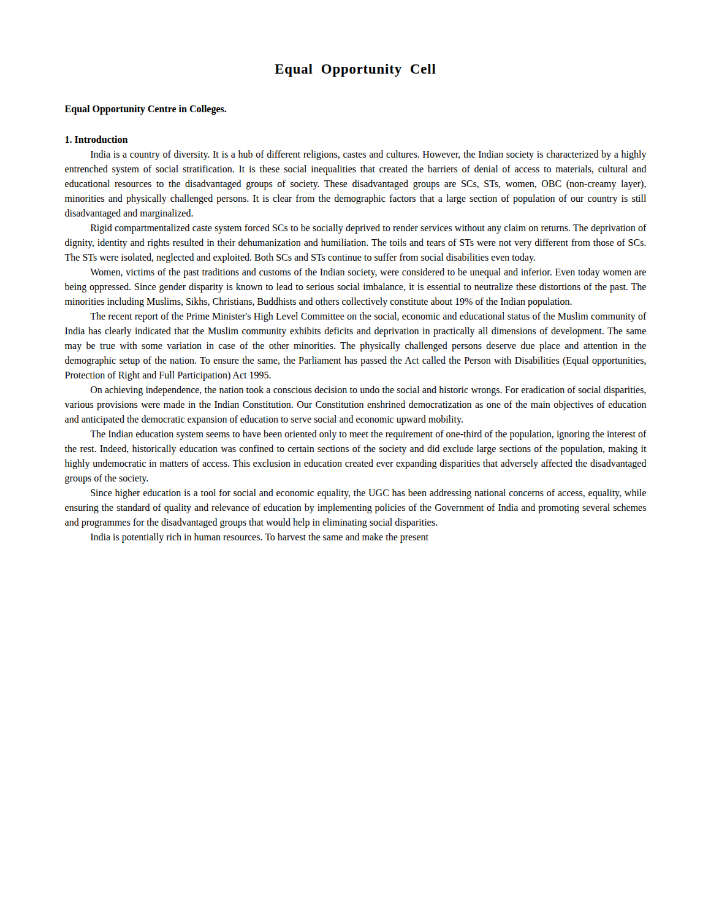Equal Opportunity Cell
Equal Opportunity Centre in Colleges.
1. Introduction
India is a country of diversity. It is a hub of different religions, castes and cultures. However, the Indian society is characterized by a highly entrenched system of social stratification. It is these social inequalities that created the barriers of denial of access to materials, cultural and educational resources to the disadvantaged groups of society. These disadvantaged groups are SCs, STs, women, OBC (non-creamy layer), minorities and physically challenged persons. It is clear from the demographic factors that a large section of population of our country is still disadvantaged and marginalized.
Rigid compartmentalized caste system forced SCs to be socially deprived to render services without any claim on returns. The deprivation of dignity, identity and rights resulted in their dehumanization and humiliation. The toils and tears of STs were not very different from those of SCs. The STs were isolated, neglected and exploited. Both SCs and STs continue to suffer from social disabilities even today.
Women, victims of the past traditions and customs of the Indian society, were considered to be unequal and inferior. Even today women are being oppressed. Since gender disparity is known to lead to serious social imbalance, it is essential to neutralize these distortions of the past. The minorities including Muslims, Sikhs, Christians, Buddhists and others collectively constitute about 19% of the Indian population.
The recent report of the Prime Minister's High Level Committee on the social, economic and educational status of the Muslim community of India has clearly indicated that the Muslim community exhibits deficits and deprivation in practically all dimensions of development. The same may be true with some variation in case of the other minorities. The physically challenged persons deserve due place and attention in the demographic setup of the nation. To ensure the same, the Parliament has passed the Act called the Person with Disabilities (Equal opportunities, Protection of Right and Full Participation) Act 1995.
On achieving independence, the nation took a conscious decision to undo the social and historic wrongs. For eradication of social disparities, various provisions were made in the Indian Constitution. Our Constitution enshrined democratization as one of the main objectives of education and anticipated the democratic expansion of education to serve social and economic upward mobility.
The Indian education system seems to have been oriented only to meet the requirement of one-third of the population, ignoring the interest of the rest. Indeed, historically education was confined to certain sections of the society and did exclude large sections of the population, making it highly undemocratic in matters of access. This exclusion in education created ever expanding disparities that adversely affected the disadvantaged groups of the society.
Since higher education is a tool for social and economic equality, the UGC has been addressing national concerns of access, equality, while ensuring the standard of quality and relevance of education by implementing policies of the Government of India and promoting several schemes and programmes for the disadvantaged groups that would help in eliminating social disparities.
India is potentially rich in human resources. To harvest the same and make the present